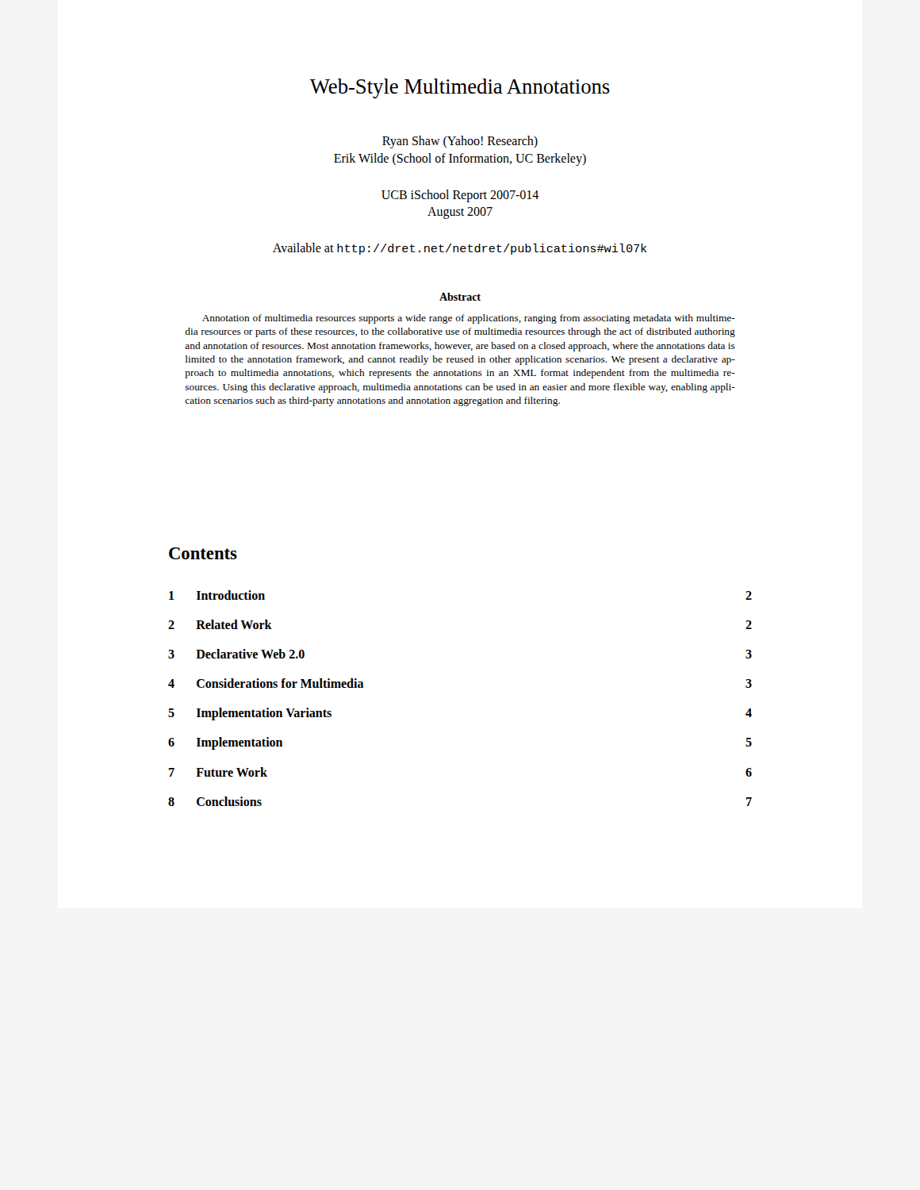Web-Style Multimedia Annotations
Ryan Shaw (Yahoo! Research)
Erik Wilde (School of Information, UC Berkeley)
UCB iSchool Report 2007-014
August 2007
Available at http://dret.net/netdret/publications#wil07k
Abstract
Annotation of multimedia resources supports a wide range of applications, ranging from associating metadata with multimedia resources or parts of these resources, to the collaborative use of multimedia resources through the act of distributed authoring and annotation of resources. Most annotation frameworks, however, are based on a closed approach, where the annotations data is limited to the annotation framework, and cannot readily be reused in other application scenarios. We present a declarative approach to multimedia annotations, which represents the annotations in an XML format independent from the multimedia resources. Using this declarative approach, multimedia annotations can be used in an easier and more flexible way, enabling application scenarios such as third-party annotations and annotation aggregation and filtering.
Contents
| 1 | Introduction | 2 |
| 2 | Related Work | 2 |
| 3 | Declarative Web 2.0 | 3 |
| 4 | Considerations for Multimedia | 3 |
| 5 | Implementation Variants | 4 |
| 6 | Implementation | 5 |
| 7 | Future Work | 6 |
| 8 | Conclusions | 7 |